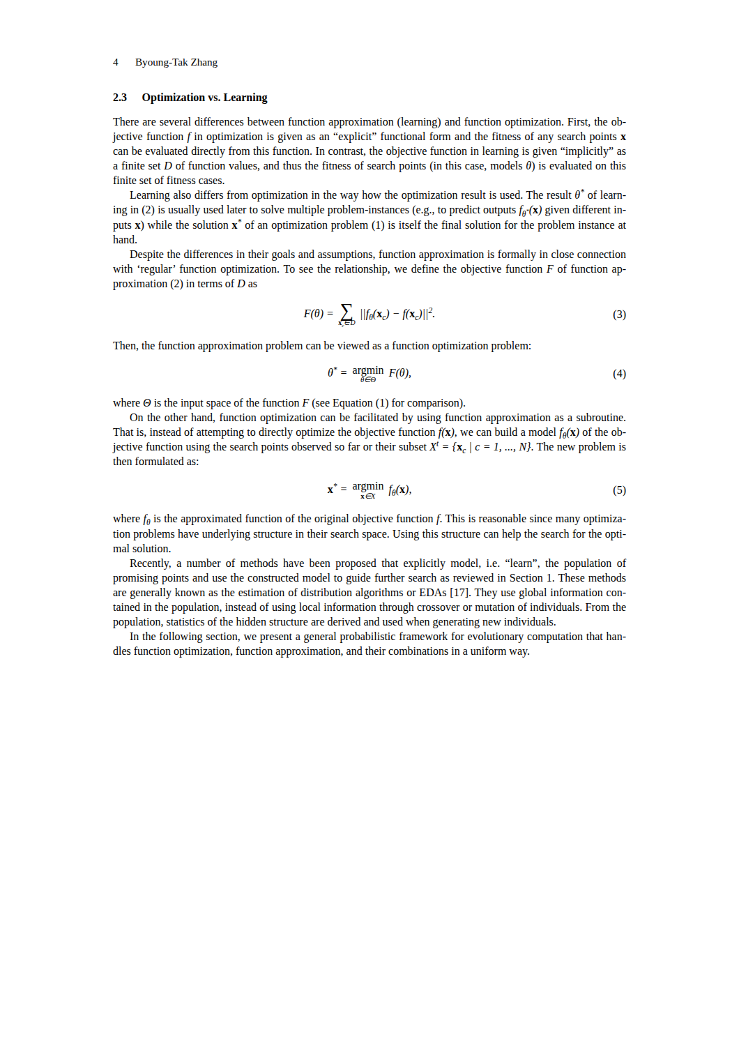4 Byoung-Tak Zhang
2.3 Optimization vs. Learning
There are several differences between function approximation (learning) and function optimization. First, the objective function f in optimization is given as an “explicit” functional form and the fitness of any search points x can be evaluated directly from this function. In contrast, the objective function in learning is given “implicitly” as a finite set D of function values, and thus the fitness of search points (in this case, models θ) is evaluated on this finite set of fitness cases.
Learning also differs from optimization in the way how the optimization result is used. The result θ* of learning in (2) is usually used later to solve multiple problem-instances (e.g., to predict outputs fθ*(x) given different inputs x) while the solution x* of an optimization problem (1) is itself the final solution for the problem instance at hand.
Despite the differences in their goals and assumptions, function approximation is formally in close connection with ‘regular’ function optimization. To see the relationship, we define the objective function F of function approximation (2) in terms of D as
F(θ) = ∑xc∈D ||fθ(xc) − f(xc)||2. (3)
Then, the function approximation problem can be viewed as a function optimization problem:
θ* = argmin θ∈Θ F(θ), (4)
where Θ is the input space of the function F (see Equation (1) for comparison).
On the other hand, function optimization can be facilitated by using function approximation as a subroutine. That is, instead of attempting to directly optimize the objective function f(x), we can build a model fθ(x) of the objective function using the search points observed so far or their subset Xt = {xc | c = 1, ..., N}. The new problem is then formulated as:
x* = argmin x∈X fθ(x), (5)
where fθ is the approximated function of the original objective function f. This is reasonable since many optimization problems have underlying structure in their search space. Using this structure can help the search for the optimal solution.
Recently, a number of methods have been proposed that explicitly model, i.e. “learn”, the population of promising points and use the constructed model to guide further search as reviewed in Section 1. These methods are generally known as the estimation of distribution algorithms or EDAs [17]. They use global information contained in the population, instead of using local information through crossover or mutation of individuals. From the population, statistics of the hidden structure are derived and used when generating new individuals.
In the following section, we present a general probabilistic framework for evolutionary computation that handles function optimization, function approximation, and their combinations in a uniform way.